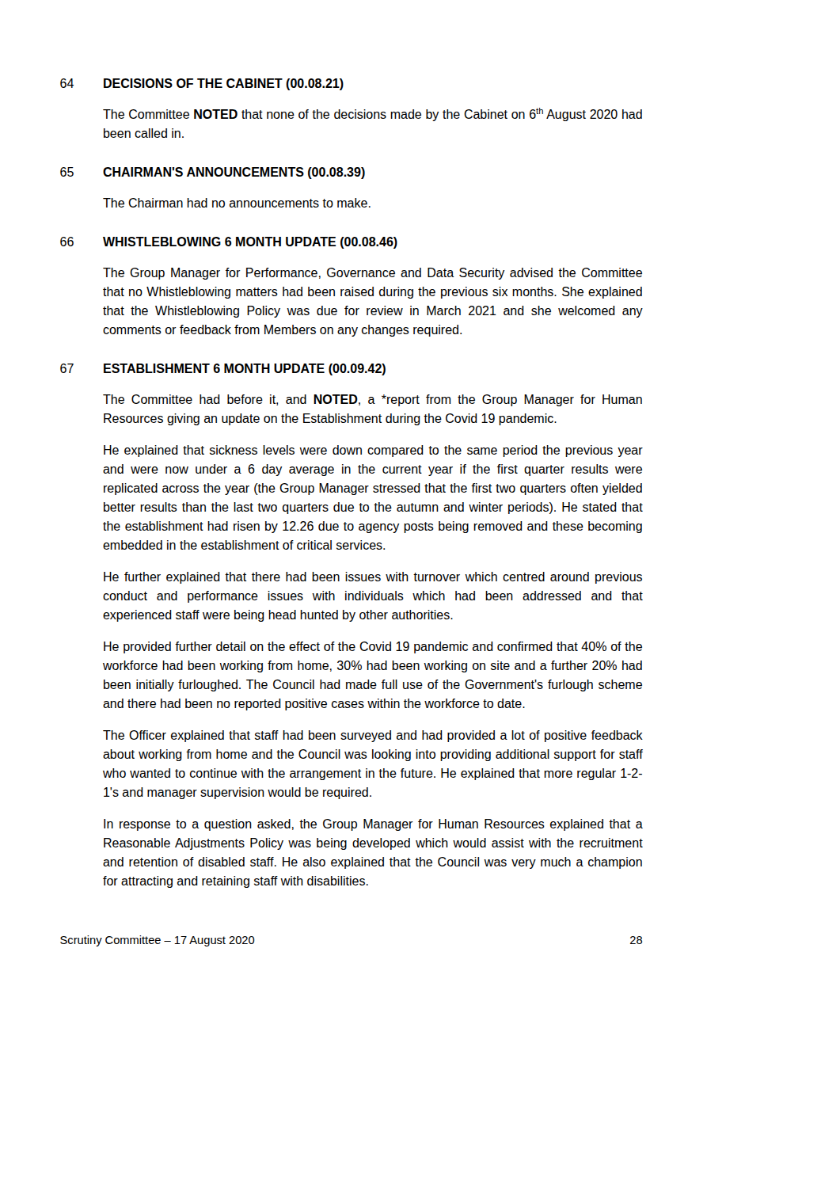64
Decisions of the Cabinet (00.08.21)
The Committee NOTED that none of the decisions made by the Cabinet on 6th August 2020 had been called in.
65
Chairman's Announcements (00.08.39)
The Chairman had no announcements to make.
66
Whistleblowing 6 Month Update (00.08.46)
The Group Manager for Performance, Governance and Data Security advised the Committee that no Whistleblowing matters had been raised during the previous six months. She explained that the Whistleblowing Policy was due for review in March 2021 and she welcomed any comments or feedback from Members on any changes required.
67
Establishment 6 Month Update (00.09.42)
The Committee had before it, and NOTED, a *report from the Group Manager for Human Resources giving an update on the Establishment during the Covid 19 pandemic.
He explained that sickness levels were down compared to the same period the previous year and were now under a 6 day average in the current year if the first quarter results were replicated across the year (the Group Manager stressed that the first two quarters often yielded better results than the last two quarters due to the autumn and winter periods). He stated that the establishment had risen by 12.26 due to agency posts being removed and these becoming embedded in the establishment of critical services.
He further explained that there had been issues with turnover which centred around previous conduct and performance issues with individuals which had been addressed and that experienced staff were being head hunted by other authorities.
He provided further detail on the effect of the Covid 19 pandemic and confirmed that 40% of the workforce had been working from home, 30% had been working on site and a further 20% had been initially furloughed. The Council had made full use of the Government's furlough scheme and there had been no reported positive cases within the workforce to date.
The Officer explained that staff had been surveyed and had provided a lot of positive feedback about working from home and the Council was looking into providing additional support for staff who wanted to continue with the arrangement in the future. He explained that more regular 1-2-1's and manager supervision would be required.
In response to a question asked, the Group Manager for Human Resources explained that a Reasonable Adjustments Policy was being developed which would assist with the recruitment and retention of disabled staff. He also explained that the Council was very much a champion for attracting and retaining staff with disabilities.
Scrutiny Committee – 17 August 2020 28